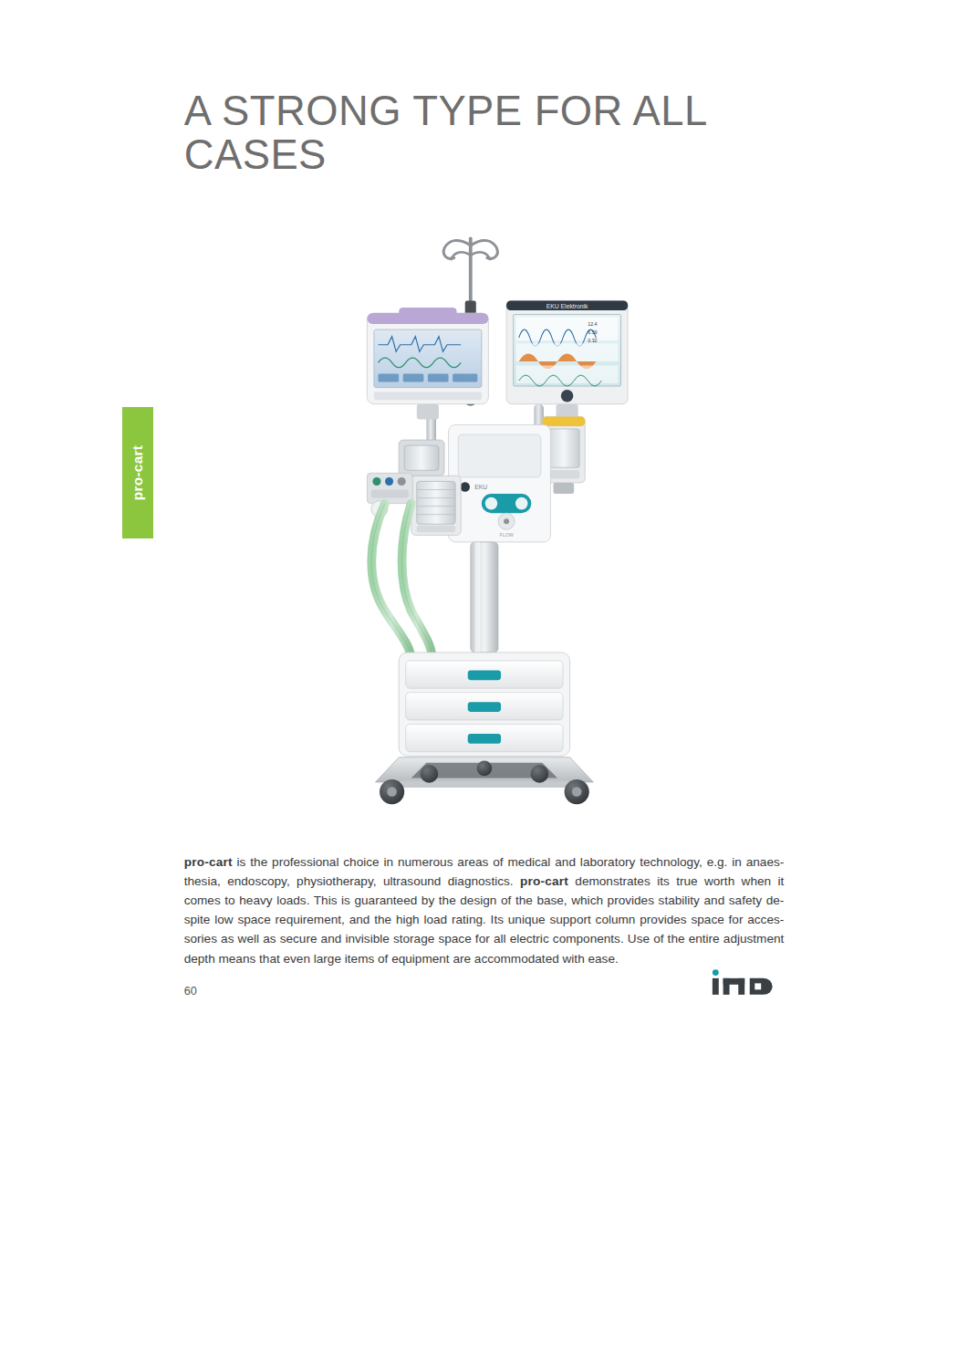A strong type for all cases
pro-cart
EKU Elektronik 12.4 6.59 0.32 EKU FLOW
pro-cart is the professional choice in numerous areas of medical and laboratory technology, e.g. in anaesthesia, endoscopy, physiotherapy, ultrasound diagnostics. pro-cart demonstrates its true worth when it comes to heavy loads. This is guaranteed by the design of the base, which provides stability and safety despite low space requirement, and the high load rating. Its unique support column provides space for accessories as well as secure and invisible storage space for all electric components. Use of the entire adjustment depth means that even large items of equipment are accommodated with ease.
60